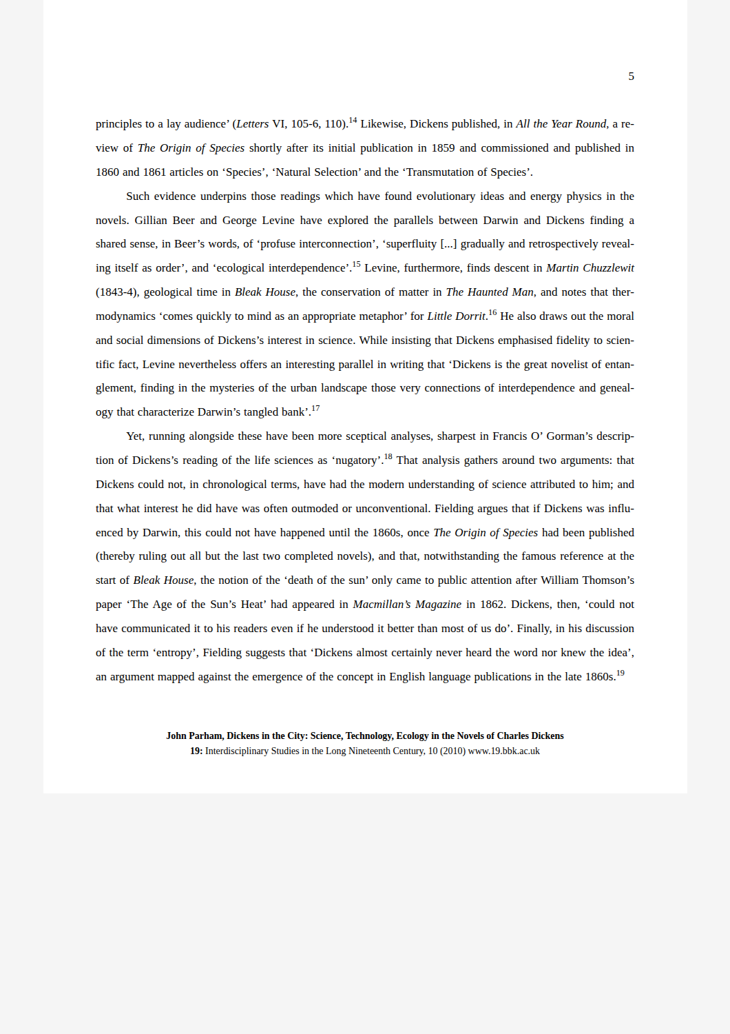5
principles to a lay audience’ (Letters VI, 105-6, 110).14 Likewise, Dickens published, in All the Year Round, a review of The Origin of Species shortly after its initial publication in 1859 and commissioned and published in 1860 and 1861 articles on ‘Species’, ‘Natural Selection’ and the ‘Transmutation of Species’.
Such evidence underpins those readings which have found evolutionary ideas and energy physics in the novels. Gillian Beer and George Levine have explored the parallels between Darwin and Dickens finding a shared sense, in Beer’s words, of ‘profuse interconnection’, ‘superfluity [...] gradually and retrospectively revealing itself as order’, and ‘ecological interdependence’.15 Levine, furthermore, finds descent in Martin Chuzzlewit (1843-4), geological time in Bleak House, the conservation of matter in The Haunted Man, and notes that thermodynamics ‘comes quickly to mind as an appropriate metaphor’ for Little Dorrit.16 He also draws out the moral and social dimensions of Dickens’s interest in science. While insisting that Dickens emphasised fidelity to scientific fact, Levine nevertheless offers an interesting parallel in writing that ‘Dickens is the great novelist of entanglement, finding in the mysteries of the urban landscape those very connections of interdependence and genealogy that characterize Darwin’s tangled bank’.17
Yet, running alongside these have been more sceptical analyses, sharpest in Francis O’ Gorman’s description of Dickens’s reading of the life sciences as ‘nugatory’.18 That analysis gathers around two arguments: that Dickens could not, in chronological terms, have had the modern understanding of science attributed to him; and that what interest he did have was often outmoded or unconventional. Fielding argues that if Dickens was influenced by Darwin, this could not have happened until the 1860s, once The Origin of Species had been published (thereby ruling out all but the last two completed novels), and that, notwithstanding the famous reference at the start of Bleak House, the notion of the ‘death of the sun’ only came to public attention after William Thomson’s paper ‘The Age of the Sun’s Heat’ had appeared in Macmillan’s Magazine in 1862. Dickens, then, ‘could not have communicated it to his readers even if he understood it better than most of us do’. Finally, in his discussion of the term ‘entropy’, Fielding suggests that ‘Dickens almost certainly never heard the word nor knew the idea’, an argument mapped against the emergence of the concept in English language publications in the late 1860s.19
John Parham, Dickens in the City: Science, Technology, Ecology in the Novels of Charles Dickens
19: Interdisciplinary Studies in the Long Nineteenth Century, 10 (2010) www.19.bbk.ac.uk